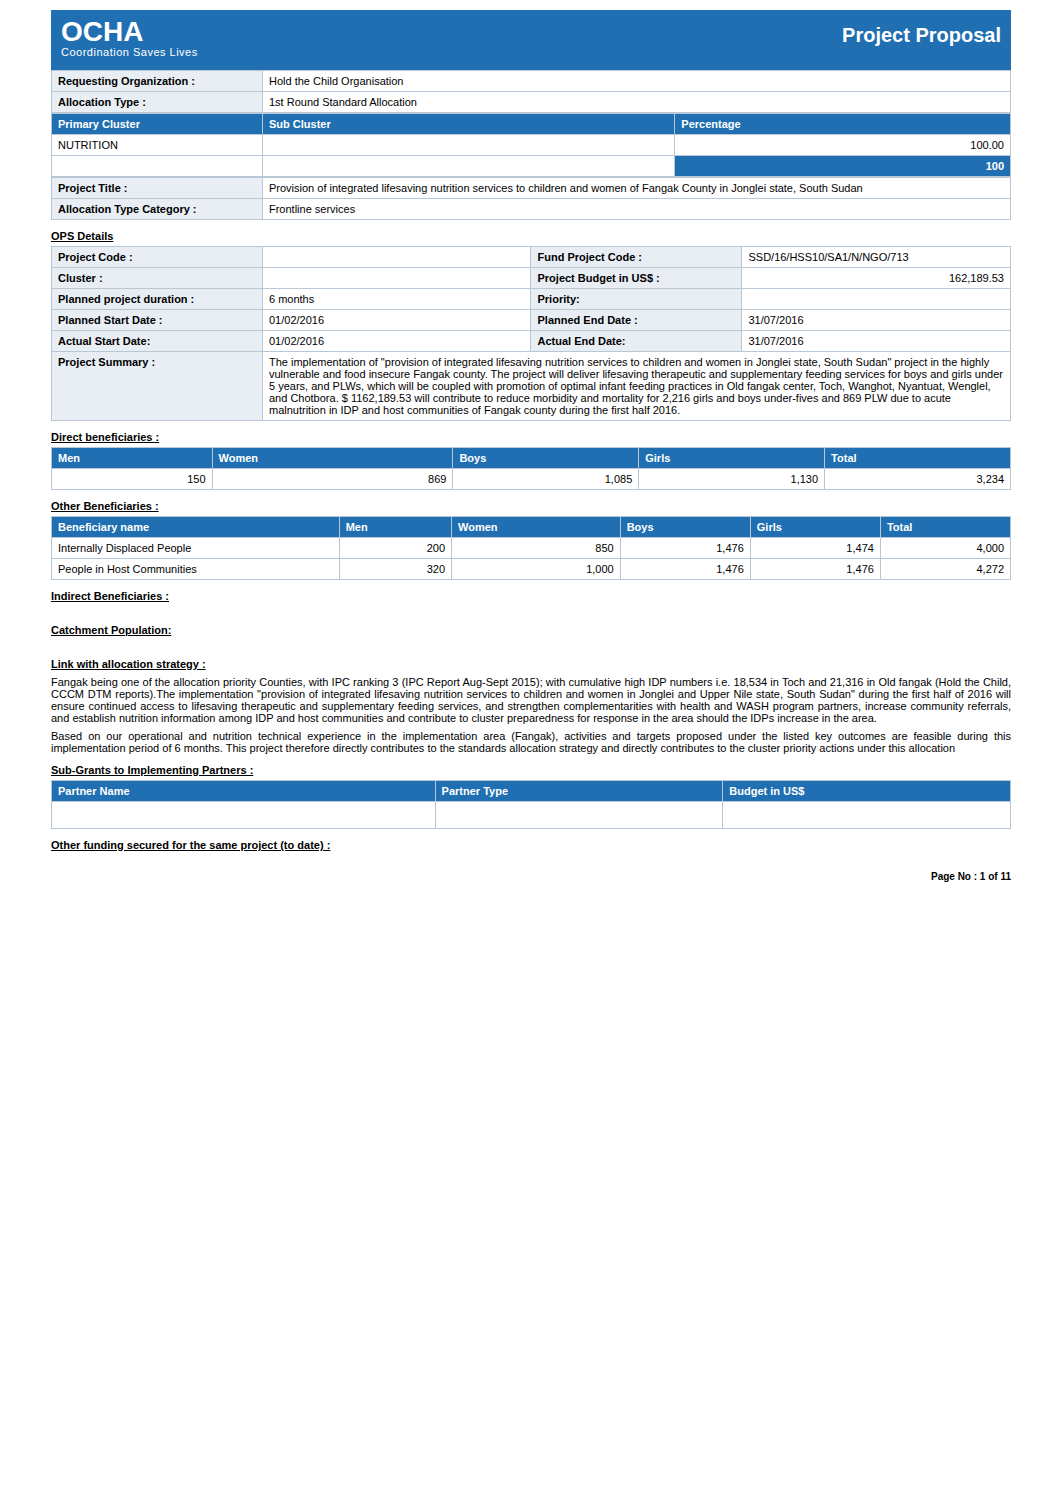OCHA
Coordination Saves Lives
Project Proposal
| Requesting Organization : | Hold the Child Organisation |
| Allocation Type : | 1st Round Standard Allocation |
| Primary Cluster | Sub Cluster | Percentage |
| --- | --- | --- |
| NUTRITION | | 100.00 |
| | | 100 |
| Project Title : | Provision of integrated lifesaving nutrition services to children and women of Fangak County in Jonglei state, South Sudan |
| Allocation Type Category : | Frontline services |
OPS Details
| Project Code : | | Fund Project Code : | SSD/16/HSS10/SA1/N/NGO/713 |
| Cluster : | | Project Budget in US$ : | 162,189.53 |
| Planned project duration : | 6 months | Priority: | |
| Planned Start Date : | 01/02/2016 | Planned End Date : | 31/07/2016 |
| Actual Start Date: | 01/02/2016 | Actual End Date: | 31/07/2016 |
| Project Summary : | The implementation of "provision of integrated lifesaving nutrition services to children and women in Jonglei state, South Sudan" project in the highly vulnerable and food insecure Fangak county. The project will deliver lifesaving therapeutic and supplementary feeding services for boys and girls under 5 years, and PLWs, which will be coupled with promotion of optimal infant feeding practices in Old fangak center, Toch, Wanghot, Nyantuat, Wenglel, and Chotbora. $ 1162,189.53 will contribute to reduce morbidity and mortality for 2,216 girls and boys under-fives and 869 PLW due to acute malnutrition in IDP and host communities of Fangak county during the first half 2016. |
Direct beneficiaries :
| Men | Women | Boys | Girls | Total |
| --- | --- | --- | --- | --- |
| 150 | 869 | 1,085 | 1,130 | 3,234 |
Other Beneficiaries :
| Beneficiary name | Men | Women | Boys | Girls | Total |
| --- | --- | --- | --- | --- | --- |
| Internally Displaced People | 200 | 850 | 1,476 | 1,474 | 4,000 |
| People in Host Communities | 320 | 1,000 | 1,476 | 1,476 | 4,272 |
Indirect Beneficiaries :
Catchment Population:
Link with allocation strategy :
Fangak being one of the allocation priority Counties, with IPC ranking 3 (IPC Report Aug-Sept 2015); with cumulative high IDP numbers i.e. 18,534 in Toch and 21,316 in Old fangak (Hold the Child, CCCM DTM reports).The implementation "provision of integrated lifesaving nutrition services to children and women in Jonglei and Upper Nile state, South Sudan" during the first half of 2016 will ensure continued access to lifesaving therapeutic and supplementary feeding services, and strengthen complementarities with health and WASH program partners, increase community referrals, and establish nutrition information among IDP and host communities and contribute to cluster preparedness for response in the area should the IDPs increase in the area.
Based on our operational and nutrition technical experience in the implementation area (Fangak), activities and targets proposed under the listed key outcomes are feasible during this implementation period of 6 months. This project therefore directly contributes to the standards allocation strategy and directly contributes to the cluster priority actions under this allocation
Sub-Grants to Implementing Partners :
| Partner Name | Partner Type | Budget in US$ |
| --- | --- | --- |
Other funding secured for the same project (to date) :
Page No : 1 of 11